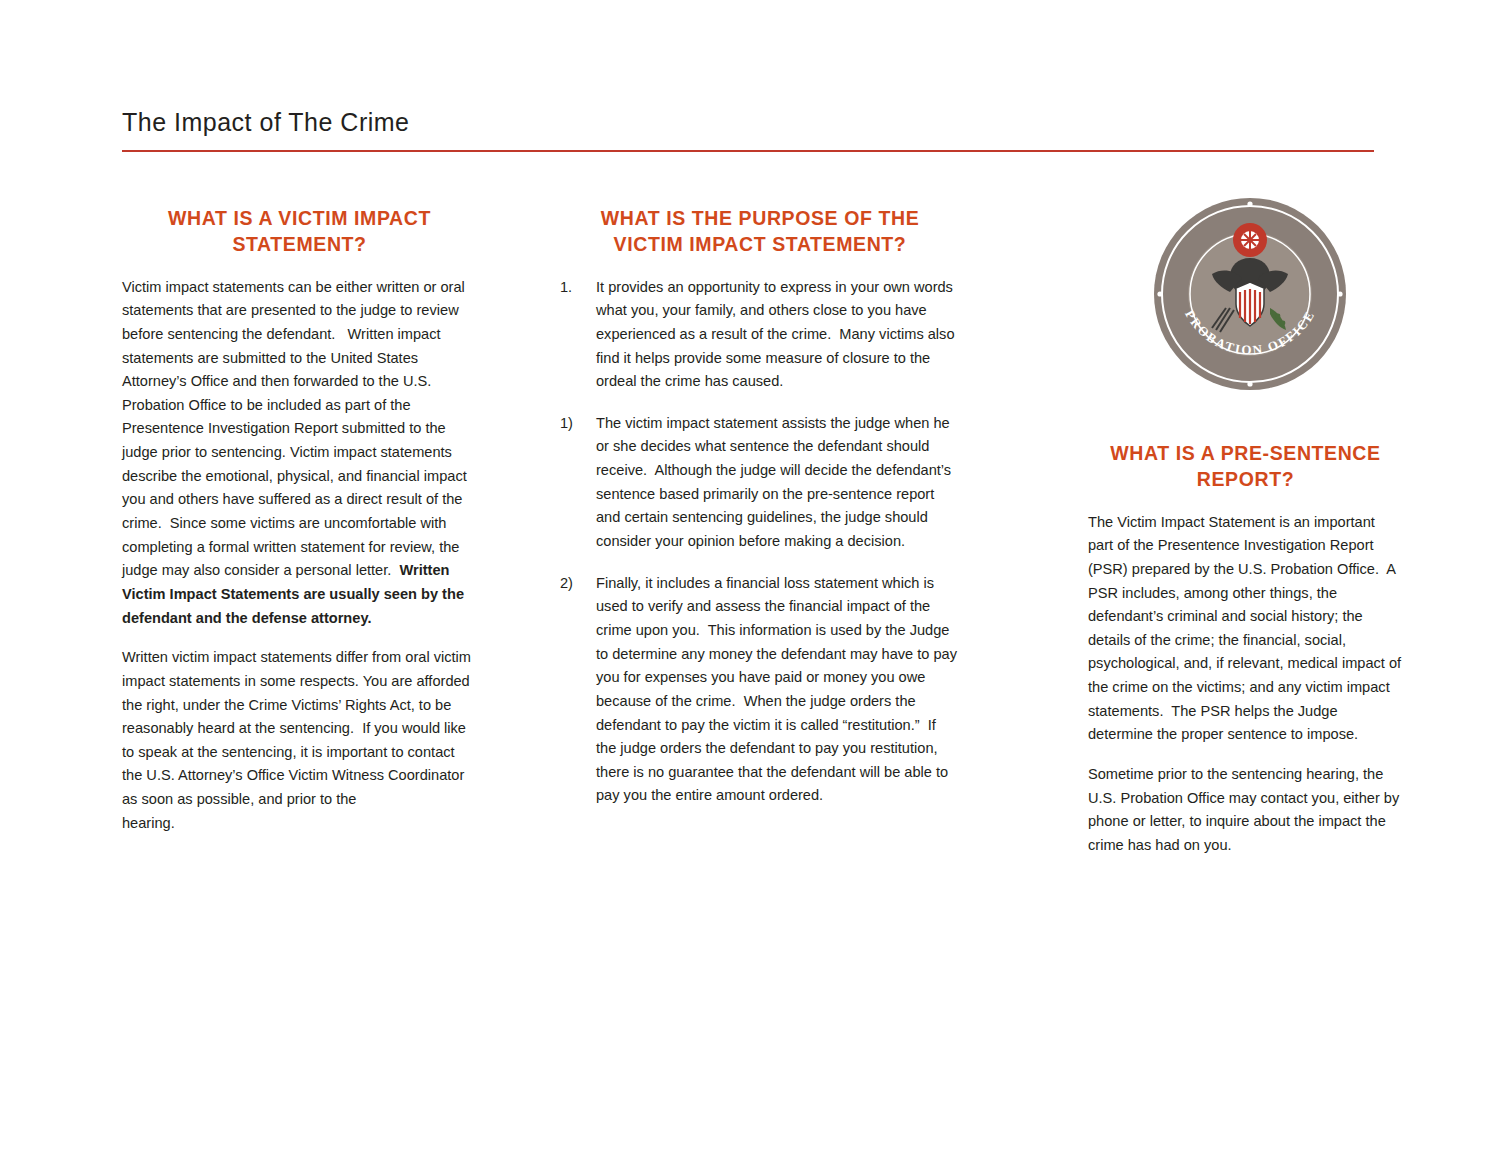The Impact of The Crime
What is a Victim Impact
Statement?
Victim impact statements can be either written or oral statements that are presented to the judge to review before sentencing the defendant. Written impact statements are submitted to the United States Attorney’s Office and then forwarded to the U.S. Probation Office to be included as part of the Presentence Investigation Report submitted to the judge prior to sentencing. Victim impact statements describe the emotional, physical, and financial impact you and others have suffered as a direct result of the crime. Since some victims are uncomfortable with completing a formal written statement for review, the judge may also consider a personal letter. Written Victim Impact Statements are usually seen by the defendant and the defense attorney.
Written victim impact statements differ from oral victim impact statements in some respects. You are afforded the right, under the Crime Victims’ Rights Act, to be reasonably heard at the sentencing. If you would like to speak at the sentencing, it is important to contact the U.S. Attorney’s Office Victim Witness Coordinator as soon as possible, and prior to the
hearing.
What is the Purpose of the
Victim Impact Statement?
1. It provides an opportunity to express in your own words what you, your family, and others close to you have experienced as a result of the crime. Many victims also find it helps provide some measure of closure to the ordeal the crime has caused.
1) The victim impact statement assists the judge when he or she decides what sentence the defendant should receive. Although the judge will decide the defendant’s sentence based primarily on the pre-sentence report and certain sentencing guidelines, the judge should consider your opinion before making a decision.
2) Finally, it includes a financial loss statement which is used to verify and assess the financial impact of the crime upon you. This information is used by the Judge to determine any money the defendant may have to pay you for expenses you have paid or money you owe because of the crime. When the judge orders the defendant to pay the victim it is called “restitution.” If the judge orders the defendant to pay you restitution, there is no guarantee that the defendant will be able to pay you the entire amount ordered.
UNITED STATES PROBATION OFFICE
What is a Pre-Sentence
Report?
The Victim Impact Statement is an important part of the Presentence Investigation Report (PSR) prepared by the U.S. Probation Office. A PSR includes, among other things, the defendant’s criminal and social history; the details of the crime; the financial, social, psychological, and, if relevant, medical impact of the crime on the victims; and any victim impact statements. The PSR helps the Judge determine the proper sentence to impose.
Sometime prior to the sentencing hearing, the U.S. Probation Office may contact you, either by phone or letter, to inquire about the impact the crime has had on you.